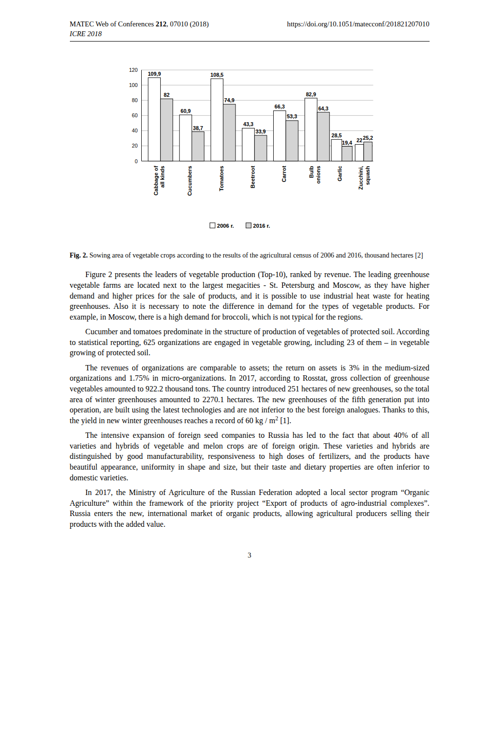MATEC Web of Conferences 212, 07010 (2018)
ICRE 2018
https://doi.org/10.1051/matecconf/201821207010
120 100 80 60 40 20 0 109,9 82 60,9 38,7 108,5 74,9 43,3 33,9 66,3 53,3 82,9 64,3 28,5 19,4 22 25,2 Cabbage of all kinds Cucumbers Tomatoes Beetroot Carrot Bulb onions Garlic Zucchini, squash 2006 r. 2016 r.
Fig. 2. Sowing area of vegetable crops according to the results of the agricultural census of 2006 and 2016, thousand hectares [2]
Figure 2 presents the leaders of vegetable production (Top-10), ranked by revenue. The leading greenhouse vegetable farms are located next to the largest megacities - St. Petersburg and Moscow, as they have higher demand and higher prices for the sale of products, and it is possible to use industrial heat waste for heating greenhouses. Also it is necessary to note the difference in demand for the types of vegetable products. For example, in Moscow, there is a high demand for broccoli, which is not typical for the regions.
Cucumber and tomatoes predominate in the structure of production of vegetables of protected soil. According to statistical reporting, 625 organizations are engaged in vegetable growing, including 23 of them – in vegetable growing of protected soil.
The revenues of organizations are comparable to assets; the return on assets is 3% in the medium-sized organizations and 1.75% in micro-organizations. In 2017, according to Rosstat, gross collection of greenhouse vegetables amounted to 922.2 thousand tons. The country introduced 251 hectares of new greenhouses, so the total area of winter greenhouses amounted to 2270.1 hectares. The new greenhouses of the fifth generation put into operation, are built using the latest technologies and are not inferior to the best foreign analogues. Thanks to this, the yield in new winter greenhouses reaches a record of 60 kg / m2 [1].
The intensive expansion of foreign seed companies to Russia has led to the fact that about 40% of all varieties and hybrids of vegetable and melon crops are of foreign origin. These varieties and hybrids are distinguished by good manufacturability, responsiveness to high doses of fertilizers, and the products have beautiful appearance, uniformity in shape and size, but their taste and dietary properties are often inferior to domestic varieties.
In 2017, the Ministry of Agriculture of the Russian Federation adopted a local sector program “Organic Agriculture” within the framework of the priority project “Export of products of agro-industrial complexes”. Russia enters the new, international market of organic products, allowing agricultural producers selling their products with the added value.
3